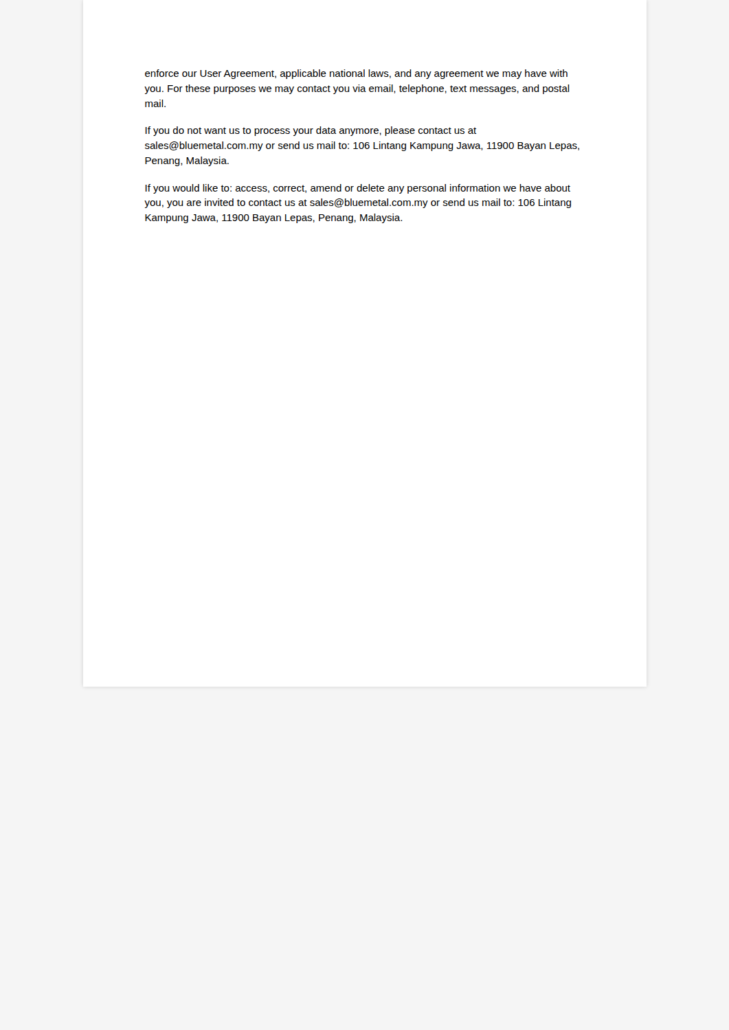enforce our User Agreement, applicable national laws, and any agreement we may have with you. For these purposes we may contact you via email, telephone, text messages, and postal mail.
If you do not want us to process your data anymore, please contact us at sales@bluemetal.com.my or send us mail to: 106 Lintang Kampung Jawa, 11900 Bayan Lepas, Penang, Malaysia.
If you would like to: access, correct, amend or delete any personal information we have about you, you are invited to contact us at sales@bluemetal.com.my or send us mail to: 106 Lintang Kampung Jawa, 11900 Bayan Lepas, Penang, Malaysia.